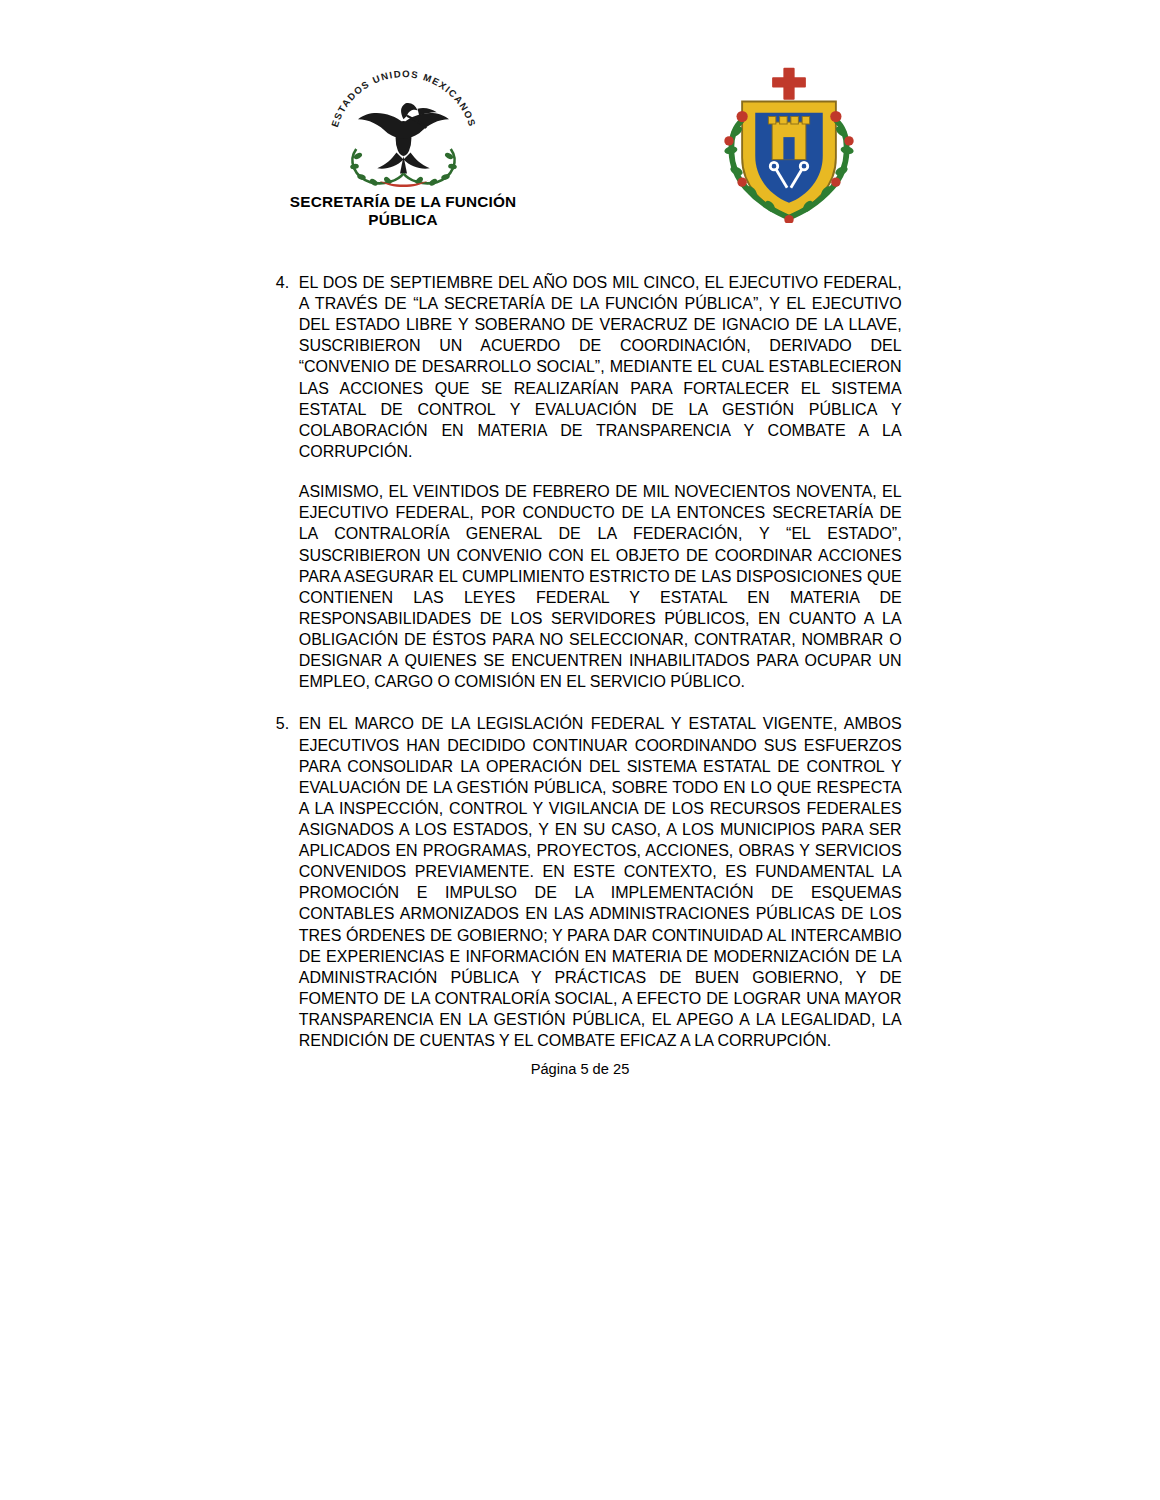ESTADOS UNIDOS MEXICANOS
SECRETARÍA DE LA FUNCIÓN PÚBLICA
4. EL DOS DE SEPTIEMBRE DEL AÑO DOS MIL CINCO, EL EJECUTIVO FEDERAL, A TRAVÉS DE “LA SECRETARÍA DE LA FUNCIÓN PÚBLICA”, Y EL EJECUTIVO DEL ESTADO LIBRE Y SOBERANO DE VERACRUZ DE IGNACIO DE LA LLAVE, SUSCRIBIERON UN ACUERDO DE COORDINACIÓN, DERIVADO DEL “CONVENIO DE DESARROLLO SOCIAL”, MEDIANTE EL CUAL ESTABLECIERON LAS ACCIONES QUE SE REALIZARÍAN PARA FORTALECER EL SISTEMA ESTATAL DE CONTROL Y EVALUACIÓN DE LA GESTIÓN PÚBLICA Y COLABORACIÓN EN MATERIA DE TRANSPARENCIA Y COMBATE A LA CORRUPCIÓN.
ASIMISMO, EL VEINTIDOS DE FEBRERO DE MIL NOVECIENTOS NOVENTA, EL EJECUTIVO FEDERAL, POR CONDUCTO DE LA ENTONCES SECRETARÍA DE LA CONTRALORÍA GENERAL DE LA FEDERACIÓN, Y “EL ESTADO”, SUSCRIBIERON UN CONVENIO CON EL OBJETO DE COORDINAR ACCIONES PARA ASEGURAR EL CUMPLIMIENTO ESTRICTO DE LAS DISPOSICIONES QUE CONTIENEN LAS LEYES FEDERAL Y ESTATAL EN MATERIA DE RESPONSABILIDADES DE LOS SERVIDORES PÚBLICOS, EN CUANTO A LA OBLIGACIÓN DE ÉSTOS PARA NO SELECCIONAR, CONTRATAR, NOMBRAR O DESIGNAR A QUIENES SE ENCUENTREN INHABILITADOS PARA OCUPAR UN EMPLEO, CARGO O COMISIÓN EN EL SERVICIO PÚBLICO.
5. EN EL MARCO DE LA LEGISLACIÓN FEDERAL Y ESTATAL VIGENTE, AMBOS EJECUTIVOS HAN DECIDIDO CONTINUAR COORDINANDO SUS ESFUERZOS PARA CONSOLIDAR LA OPERACIÓN DEL SISTEMA ESTATAL DE CONTROL Y EVALUACIÓN DE LA GESTIÓN PÚBLICA, SOBRE TODO EN LO QUE RESPECTA A LA INSPECCIÓN, CONTROL Y VIGILANCIA DE LOS RECURSOS FEDERALES ASIGNADOS A LOS ESTADOS, Y EN SU CASO, A LOS MUNICIPIOS PARA SER APLICADOS EN PROGRAMAS, PROYECTOS, ACCIONES, OBRAS Y SERVICIOS CONVENIDOS PREVIAMENTE. EN ESTE CONTEXTO, ES FUNDAMENTAL LA PROMOCIÓN E IMPULSO DE LA IMPLEMENTACIÓN DE ESQUEMAS CONTABLES ARMONIZADOS EN LAS ADMINISTRACIONES PÚBLICAS DE LOS TRES ÓRDENES DE GOBIERNO; Y PARA DAR CONTINUIDAD AL INTERCAMBIO DE EXPERIENCIAS E INFORMACIÓN EN MATERIA DE MODERNIZACIÓN DE LA ADMINISTRACIÓN PÚBLICA Y PRÁCTICAS DE BUEN GOBIERNO, Y DE FOMENTO DE LA CONTRALORÍA SOCIAL, A EFECTO DE LOGRAR UNA MAYOR TRANSPARENCIA EN LA GESTIÓN PÚBLICA, EL APEGO A LA LEGALIDAD, LA RENDICIÓN DE CUENTAS Y EL COMBATE EFICAZ A LA CORRUPCIÓN.
Página 5 de 25